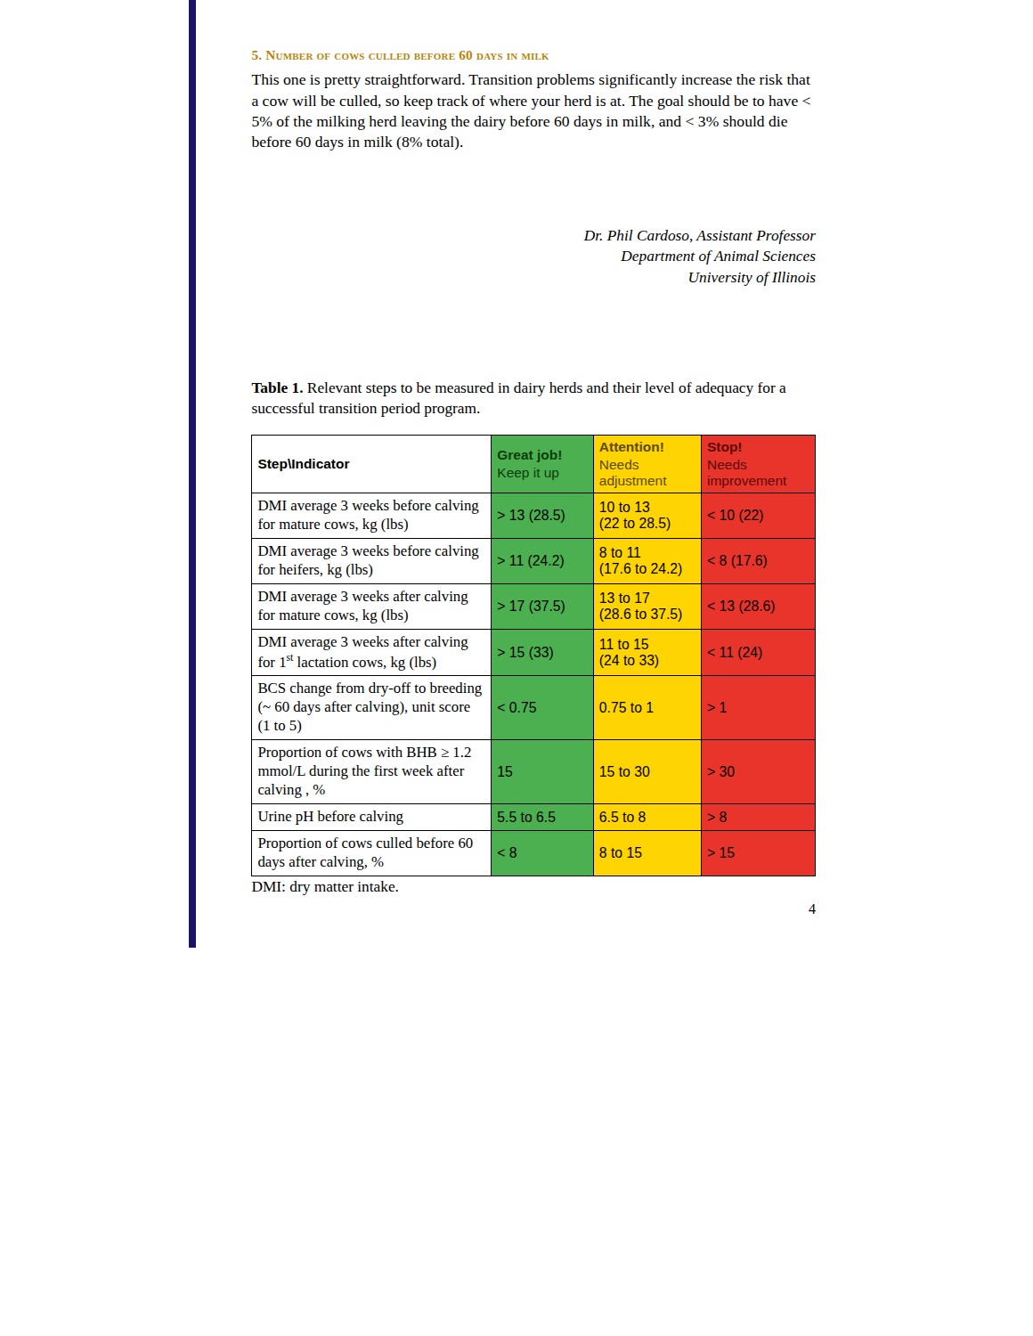5. Number of cows culled before 60 days in milk
This one is pretty straightforward. Transition problems significantly increase the risk that a cow will be culled, so keep track of where your herd is at. The goal should be to have < 5% of the milking herd leaving the dairy before 60 days in milk, and < 3% should die before 60 days in milk (8% total).
Dr. Phil Cardoso, Assistant Professor
Department of Animal Sciences
University of Illinois
Table 1. Relevant steps to be measured in dairy herds and their level of adequacy for a successful transition period program.
| Step\Indicator | Great job! Keep it up | Attention! Needs adjustment | Stop! Needs improvement |
| --- | --- | --- | --- |
| DMI average 3 weeks before calving for mature cows, kg (lbs) | > 13 (28.5) | 10 to 13 (22 to 28.5) | < 10 (22) |
| DMI average 3 weeks before calving for heifers, kg (lbs) | > 11 (24.2) | 8 to 11 (17.6 to 24.2) | < 8 (17.6) |
| DMI average 3 weeks after calving for mature cows, kg (lbs) | > 17 (37.5) | 13 to 17 (28.6 to 37.5) | < 13 (28.6) |
| DMI average 3 weeks after calving for 1 st lactation cows, kg (lbs) | > 15 (33) | 11 to 15 (24 to 33) | < 11 (24) |
| BCS change from dry-off to breeding (~ 60 days after calving), unit score (1 to 5) | < 0.75 | 0.75 to 1 | > 1 |
| Proportion of cows with BHB ≥ 1.2 mmol/L during the first week after calving , % | 15 | 15 to 30 | > 30 |
| Urine pH before calving | 5.5 to 6.5 | 6.5 to 8 | > 8 |
| Proportion of cows culled before 60 days after calving, % | < 8 | 8 to 15 | > 15 |
DMI: dry matter intake.
4